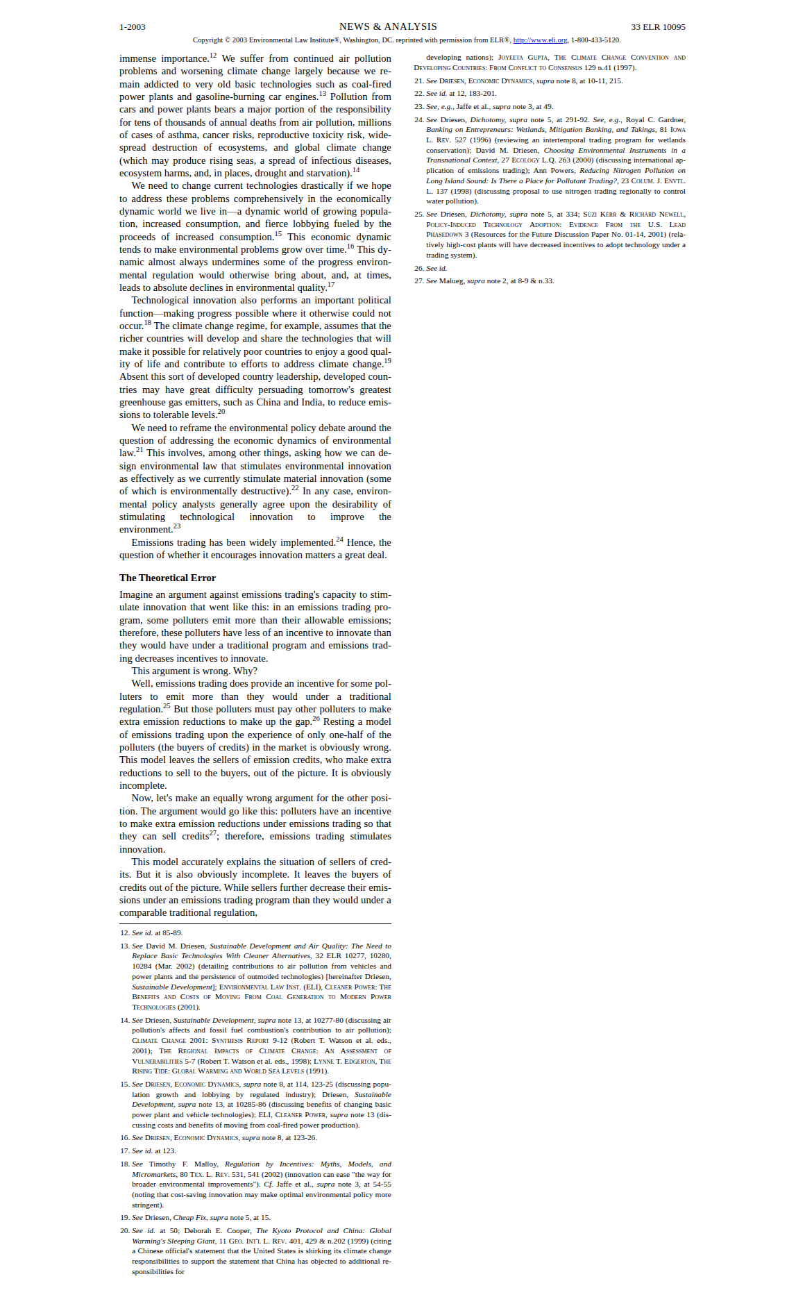1-2003 NEWS & ANALYSIS 33 ELR 10095
Copyright © 2003 Environmental Law Institute®, Washington, DC. reprinted with permission from ELR®, http://www.eli.org, 1-800-433-5120.
immense importance.12 We suffer from continued air pollution problems and worsening climate change largely because we remain addicted to very old basic technologies such as coal-fired power plants and gasoline-burning car engines.13 Pollution from cars and power plants bears a major portion of the responsibility for tens of thousands of annual deaths from air pollution, millions of cases of asthma, cancer risks, reproductive toxicity risk, widespread destruction of ecosystems, and global climate change (which may produce rising seas, a spread of infectious diseases, ecosystem harms, and, in places, drought and starvation).14
We need to change current technologies drastically if we hope to address these problems comprehensively in the economically dynamic world we live in—a dynamic world of growing population, increased consumption, and fierce lobbying fueled by the proceeds of increased consumption.15 This economic dynamic tends to make environmental problems grow over time.16 This dynamic almost always undermines some of the progress environmental regulation would otherwise bring about, and, at times, leads to absolute declines in environmental quality.17
Technological innovation also performs an important political function—making progress possible where it otherwise could not occur.18 The climate change regime, for example, assumes that the richer countries will develop and share the technologies that will make it possible for relatively poor countries to enjoy a good quality of life and contribute to efforts to address climate change.19 Absent this sort of developed country leadership, developed countries may have great difficulty persuading tomorrow's greatest greenhouse gas emitters, such as China and India, to reduce emissions to tolerable levels.20
We need to reframe the environmental policy debate around the question of addressing the economic dynamics of environmental law.21 This involves, among other things, asking how we can design environmental law that stimulates environmental innovation as effectively as we currently stimulate material innovation (some of which is environmentally destructive).22 In any case, environmental policy analysts generally agree upon the desirability of stimulating technological innovation to improve the environment.23
Emissions trading has been widely implemented.24 Hence, the question of whether it encourages innovation matters a great deal.
The Theoretical Error
Imagine an argument against emissions trading's capacity to stimulate innovation that went like this: in an emissions trading program, some polluters emit more than their allowable emissions; therefore, these polluters have less of an incentive to innovate than they would have under a traditional program and emissions trading decreases incentives to innovate.
This argument is wrong. Why?
Well, emissions trading does provide an incentive for some polluters to emit more than they would under a traditional regulation.25 But those polluters must pay other polluters to make extra emission reductions to make up the gap.26 Resting a model of emissions trading upon the experience of only one-half of the polluters (the buyers of credits) in the market is obviously wrong. This model leaves the sellers of emission credits, who make extra reductions to sell to the buyers, out of the picture. It is obviously incomplete.
Now, let's make an equally wrong argument for the other position. The argument would go like this: polluters have an incentive to make extra emission reductions under emissions trading so that they can sell credits27; therefore, emissions trading stimulates innovation.
This model accurately explains the situation of sellers of credits. But it is also obviously incomplete. It leaves the buyers of credits out of the picture. While sellers further decrease their emissions under an emissions trading program than they would under a comparable traditional regulation,
See id. at 85-89.
See David M. Driesen, Sustainable Development and Air Quality: The Need to Replace Basic Technologies With Cleaner Alternatives, 32 ELR 10277, 10280, 10284 (Mar. 2002) (detailing contributions to air pollution from vehicles and power plants and the persistence of outmoded technologies) [hereinafter Driesen, Sustainable Development]; Environmental Law Inst. (ELI), Cleaner Power: The Benefits and Costs of Moving From Coal Generation to Modern Power Technologies (2001).
See Driesen, Sustainable Development, supra note 13, at 10277-80 (discussing air pollution's affects and fossil fuel combustion's contribution to air pollution); Climate Change 2001: Synthesis Report 9-12 (Robert T. Watson et al. eds., 2001); The Regional Impacts of Climate Change: An Assessment of Vulnerabilities 5-7 (Robert T. Watson et al. eds., 1998); Lynne T. Edgerton, The Rising Tide: Global Warming and World Sea Levels (1991).
See Driesen, Economic Dynamics, supra note 8, at 114, 123-25 (discussing population growth and lobbying by regulated industry); Driesen, Sustainable Development, supra note 13, at 10285-86 (discussing benefits of changing basic power plant and vehicle technologies); ELI, Cleaner Power, supra note 13 (discussing costs and benefits of moving from coal-fired power production).
See Driesen, Economic Dynamics, supra note 8, at 123-26.
See id. at 123.
See Timothy F. Malloy, Regulation by Incentives: Myths, Models, and Micromarkets, 80 Tex. L. Rev. 531, 541 (2002) (innovation can ease "the way for broader environmental improvements"). Cf. Jaffe et al., supra note 3, at 54-55 (noting that cost-saving innovation may make optimal environmental policy more stringent).
See Driesen, Cheap Fix, supra note 5, at 15.
See id. at 50; Deborah E. Cooper, The Kyoto Protocol and China: Global Warming's Sleeping Giant, 11 Geo. Int'l L. Rev. 401, 429 & n.202 (1999) (citing a Chinese official's statement that the United States is shirking its climate change responsibilities to support the statement that China has objected to additional responsibilities for
developing nations); Joyeeta Gupta, The Climate Change Convention and Developing Countries: From Conflict to Consensus 129 n.41 (1997).
See Driesen, Economic Dynamics, supra note 8, at 10-11, 215.
See id. at 12, 183-201.
See, e.g., Jaffe et al., supra note 3, at 49.
See Driesen, Dichotomy, supra note 5, at 291-92. See, e.g., Royal C. Gardner, Banking on Entrepreneurs: Wetlands, Mitigation Banking, and Takings, 81 Iowa L. Rev. 527 (1996) (reviewing an intertemporal trading program for wetlands conservation); David M. Driesen, Choosing Environmental Instruments in a Transnational Context, 27 Ecology L.Q. 263 (2000) (discussing international application of emissions trading); Ann Powers, Reducing Nitrogen Pollution on Long Island Sound: Is There a Place for Pollutant Trading?, 23 Colum. J. Envtl. L. 137 (1998) (discussing proposal to use nitrogen trading regionally to control water pollution).
See Driesen, Dichotomy, supra note 5, at 334; Suzi Kerr & Richard Newell, Policy-Induced Technology Adoption: Evidence From the U.S. Lead Phasedown 3 (Resources for the Future Discussion Paper No. 01-14, 2001) (relatively high-cost plants will have decreased incentives to adopt technology under a trading system).
See id.
See Malueg, supra note 2, at 8-9 & n.33.